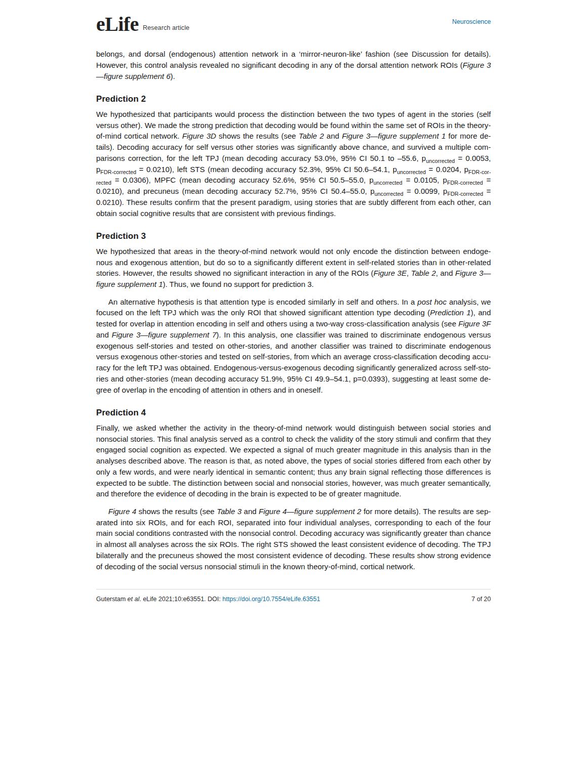eLife Research article
Neuroscience
belongs, and dorsal (endogenous) attention network in a ‘mirror-neuron-like’ fashion (see Discussion for details). However, this control analysis revealed no significant decoding in any of the dorsal attention network ROIs (Figure 3—figure supplement 6).
Prediction 2
We hypothesized that participants would process the distinction between the two types of agent in the stories (self versus other). We made the strong prediction that decoding would be found within the same set of ROIs in the theory-of-mind cortical network. Figure 3D shows the results (see Table 2 and Figure 3—figure supplement 1 for more details). Decoding accuracy for self versus other stories was significantly above chance, and survived a multiple comparisons correction, for the left TPJ (mean decoding accuracy 53.0%, 95% CI 50.1 to –55.6, puncorrected = 0.0053, pFDR-corrected = 0.0210), left STS (mean decoding accuracy 52.3%, 95% CI 50.6–54.1, puncorrected = 0.0204, pFDR-corrected = 0.0306), MPFC (mean decoding accuracy 52.6%, 95% CI 50.5–55.0, puncorrected = 0.0105, pFDR-corrected = 0.0210), and precuneus (mean decoding accuracy 52.7%, 95% CI 50.4–55.0, puncorrected = 0.0099, pFDR-corrected = 0.0210). These results confirm that the present paradigm, using stories that are subtly different from each other, can obtain social cognitive results that are consistent with previous findings.
Prediction 3
We hypothesized that areas in the theory-of-mind network would not only encode the distinction between endogenous and exogenous attention, but do so to a significantly different extent in self-related stories than in other-related stories. However, the results showed no significant interaction in any of the ROIs (Figure 3E, Table 2, and Figure 3—figure supplement 1). Thus, we found no support for prediction 3.
An alternative hypothesis is that attention type is encoded similarly in self and others. In a post hoc analysis, we focused on the left TPJ which was the only ROI that showed significant attention type decoding (Prediction 1), and tested for overlap in attention encoding in self and others using a two-way cross-classification analysis (see Figure 3F and Figure 3—figure supplement 7). In this analysis, one classifier was trained to discriminate endogenous versus exogenous self-stories and tested on other-stories, and another classifier was trained to discriminate endogenous versus exogenous other-stories and tested on self-stories, from which an average cross-classification decoding accuracy for the left TPJ was obtained. Endogenous-versus-exogenous decoding significantly generalized across self-stories and other-stories (mean decoding accuracy 51.9%, 95% CI 49.9–54.1, p=0.0393), suggesting at least some degree of overlap in the encoding of attention in others and in oneself.
Prediction 4
Finally, we asked whether the activity in the theory-of-mind network would distinguish between social stories and nonsocial stories. This final analysis served as a control to check the validity of the story stimuli and confirm that they engaged social cognition as expected. We expected a signal of much greater magnitude in this analysis than in the analyses described above. The reason is that, as noted above, the types of social stories differed from each other by only a few words, and were nearly identical in semantic content; thus any brain signal reflecting those differences is expected to be subtle. The distinction between social and nonsocial stories, however, was much greater semantically, and therefore the evidence of decoding in the brain is expected to be of greater magnitude.
Figure 4 shows the results (see Table 3 and Figure 4—figure supplement 2 for more details). The results are separated into six ROIs, and for each ROI, separated into four individual analyses, corresponding to each of the four main social conditions contrasted with the nonsocial control. Decoding accuracy was significantly greater than chance in almost all analyses across the six ROIs. The right STS showed the least consistent evidence of decoding. The TPJ bilaterally and the precuneus showed the most consistent evidence of decoding. These results show strong evidence of decoding of the social versus nonsocial stimuli in the known theory-of-mind, cortical network.
Guterstam et al. eLife 2021;10:e63551. DOI: https://doi.org/10.7554/eLife.63551
7 of 20